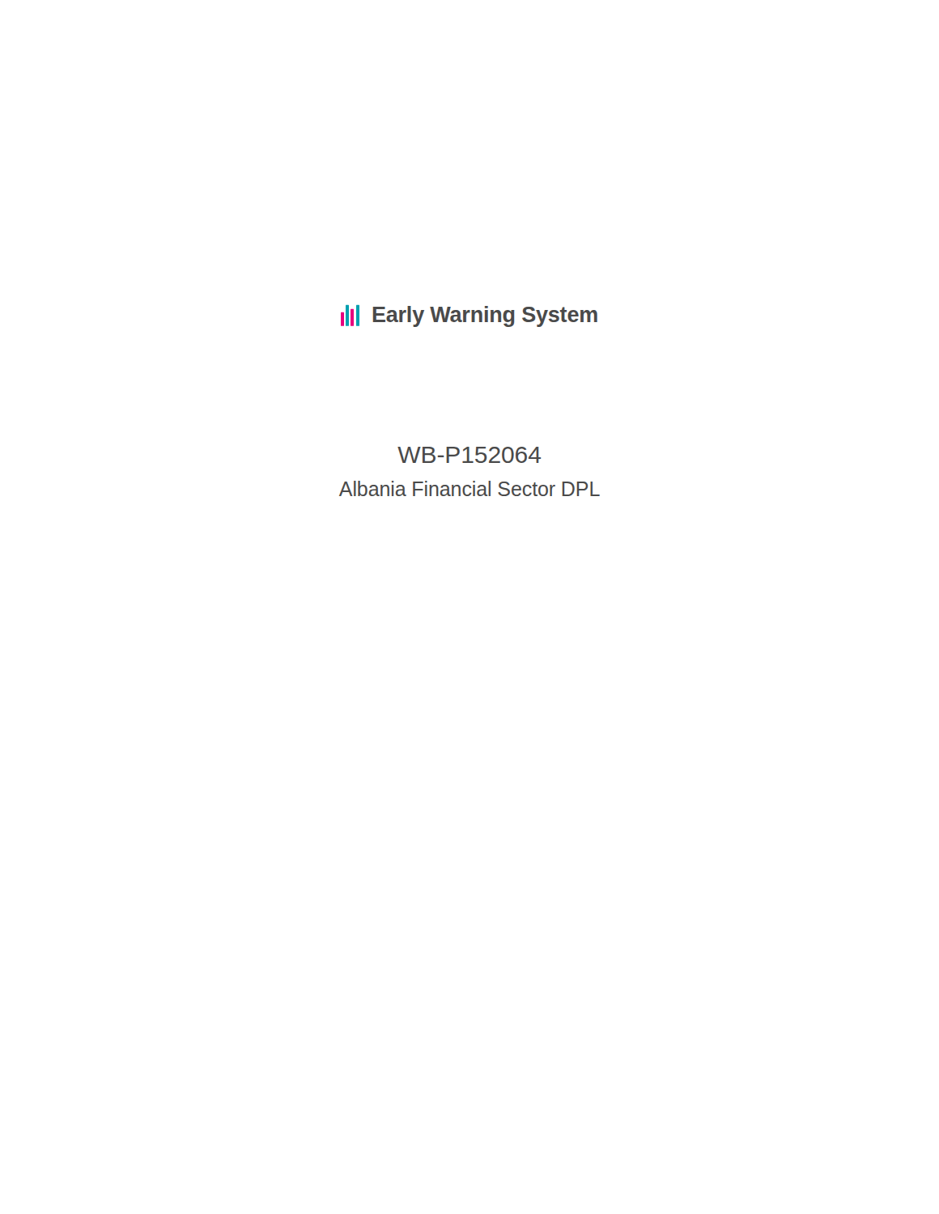Early Warning System
WB-P152064
Albania Financial Sector DPL